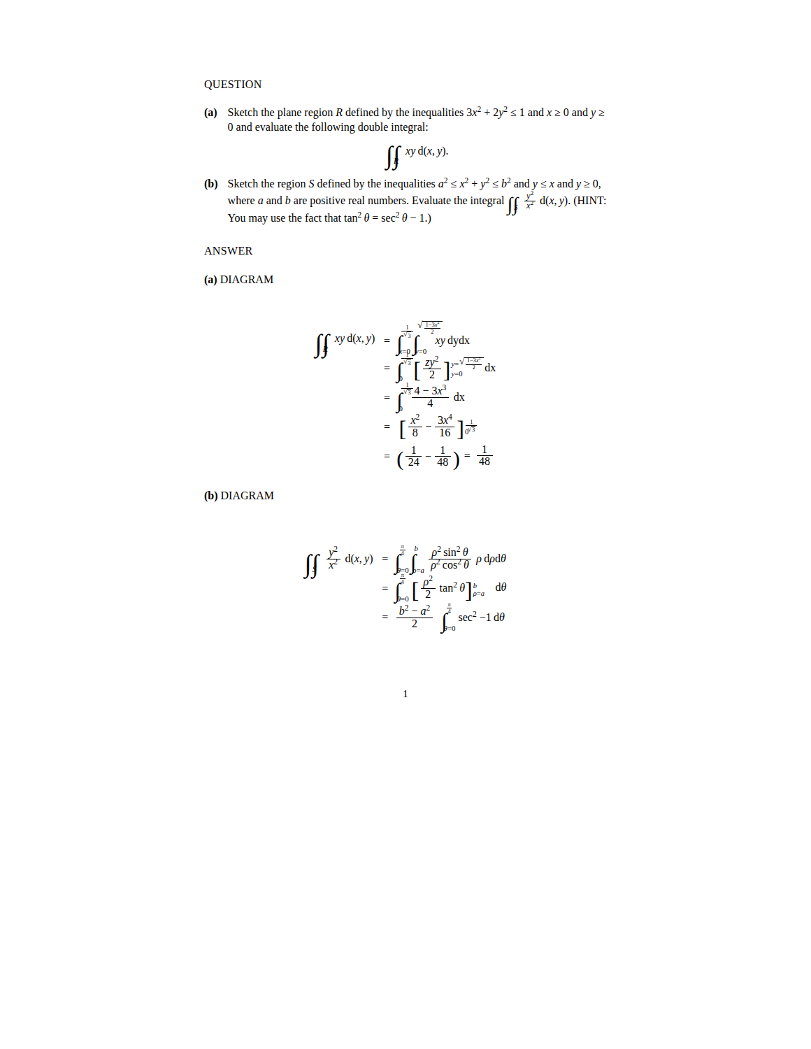QUESTION
(a) Sketch the plane region R defined by the inequalities 3x2 + 2y2 ≤ 1 and x ≥ 0 and y ≥ 0 and evaluate the following double integral:
∫∫R xy d(x, y).
(b) Sketch the region S defined by the inequalities a2 ≤ x2 + y2 ≤ b2 and y ≤ x and y ≥ 0, where a and b are positive real numbers. Evaluate the integral ∫∫S y2 x2 d(x, y). (HINT: You may use the fact that tan2 θ = sec2 θ − 1.)
ANSWER
(a) DIAGRAM
∫∫R xy d(x, y) = ∫ 13 x=0 ∫ 1−3x22 y=0 xy dy dx
= ∫ 13 0 [zy22] y=1−3x22 y=0 dx
= ∫ 13 0 4 − 3x34 dx
= [x28−3x416] 130
= (124−148) = 148
(b) DIAGRAM
∫∫S y2 x2 d(x, y) = ∫ π 4 θ=0 ∫ b ρ=a ρ2 sin2 θ ρ2 cos2 θ ρ dρdθ
= ∫ π 4 θ=0 [ρ22 tan2 θ] bρ=a dθ
= b2 − a22 ∫ π 4 θ=0 sec2 −1 dθ
1